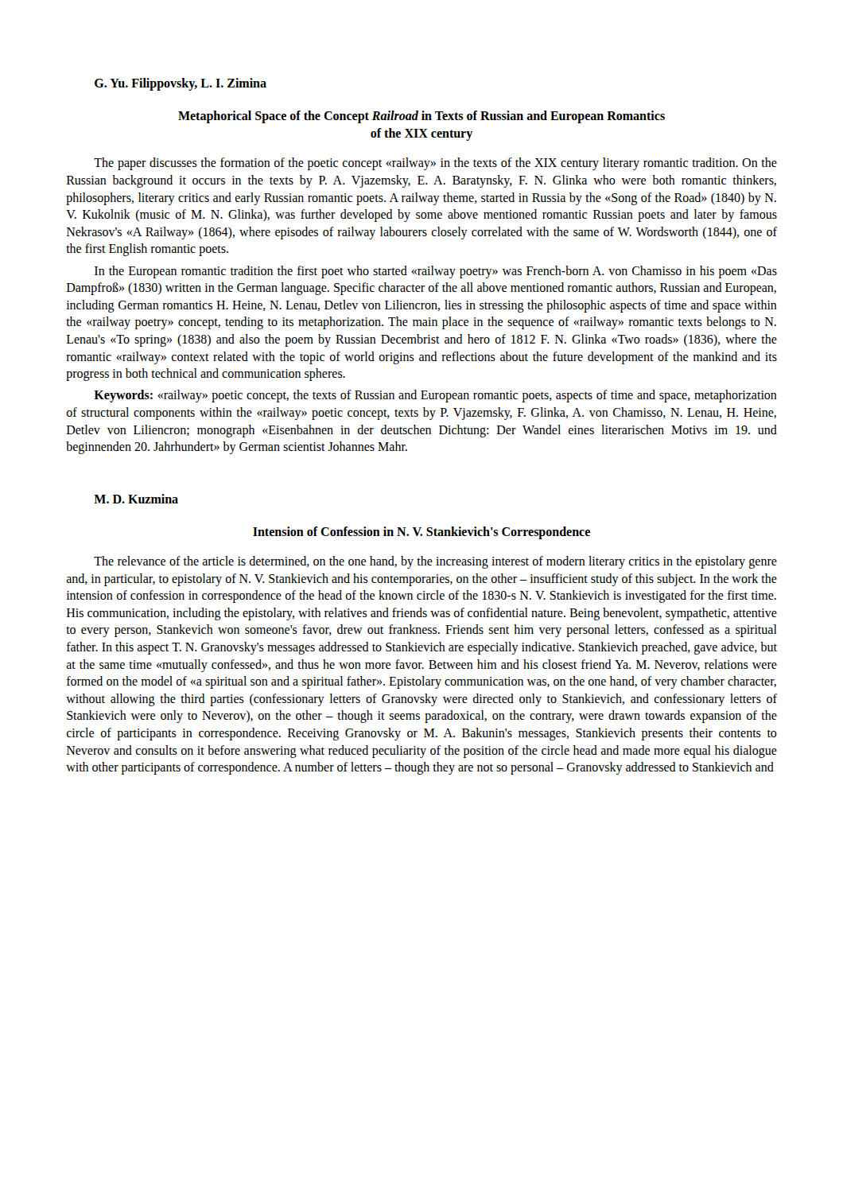G. Yu. Filippovsky, L. I. Zimina
Metaphorical Space of the Concept Railroad in Texts of Russian and European Romantics
of the XIX century
The paper discusses the formation of the poetic concept «railway» in the texts of the XIX century literary romantic tradition. On the Russian background it occurs in the texts by P. A. Vjazemsky, E. A. Baratynsky, F. N. Glinka who were both romantic thinkers, philosophers, literary critics and early Russian romantic poets. A railway theme, started in Russia by the «Song of the Road» (1840) by N. V. Kukolnik (music of M. N. Glinka), was further developed by some above mentioned romantic Russian poets and later by famous Nekrasov's «A Railway» (1864), where episodes of railway labourers closely correlated with the same of W. Wordsworth (1844), one of the first English romantic poets.
In the European romantic tradition the first poet who started «railway poetry» was French-born A. von Chamisso in his poem «Das Dampfroß» (1830) written in the German language. Specific character of the all above mentioned romantic authors, Russian and European, including German romantics H. Heine, N. Lenau, Detlev von Liliencron, lies in stressing the philosophic aspects of time and space within the «railway poetry» concept, tending to its metaphorization. The main place in the sequence of «railway» romantic texts belongs to N. Lenau's «To spring» (1838) and also the poem by Russian Decembrist and hero of 1812 F. N. Glinka «Two roads» (1836), where the romantic «railway» context related with the topic of world origins and reflections about the future development of the mankind and its progress in both technical and communication spheres.
Keywords: «railway» poetic concept, the texts of Russian and European romantic poets, aspects of time and space, metaphorization of structural components within the «railway» poetic concept, texts by P. Vjazemsky, F. Glinka, A. von Chamisso, N. Lenau, H. Heine, Detlev von Liliencron; monograph «Eisenbahnen in der deutschen Dichtung: Der Wandel eines literarischen Motivs im 19. und beginnenden 20. Jahrhundert» by German scientist Johannes Mahr.
M. D. Kuzmina
Intension of Confession in N. V. Stankievich's Correspondence
The relevance of the article is determined, on the one hand, by the increasing interest of modern literary critics in the epistolary genre and, in particular, to epistolary of N. V. Stankievich and his contemporaries, on the other – insufficient study of this subject. In the work the intension of confession in correspondence of the head of the known circle of the 1830-s N. V. Stankievich is investigated for the first time. His communication, including the epistolary, with relatives and friends was of confidential nature. Being benevolent, sympathetic, attentive to every person, Stankevich won someone's favor, drew out frankness. Friends sent him very personal letters, confessed as a spiritual father. In this aspect T. N. Granovsky's messages addressed to Stankievich are especially indicative. Stankievich preached, gave advice, but at the same time «mutually confessed», and thus he won more favor. Between him and his closest friend Ya. M. Neverov, relations were formed on the model of «a spiritual son and a spiritual father». Epistolary communication was, on the one hand, of very chamber character, without allowing the third parties (confessionary letters of Granovsky were directed only to Stankievich, and confessionary letters of Stankievich were only to Neverov), on the other – though it seems paradoxical, on the contrary, were drawn towards expansion of the circle of participants in correspondence. Receiving Granovsky or M. A. Bakunin's messages, Stankievich presents their contents to Neverov and consults on it before answering what reduced peculiarity of the position of the circle head and made more equal his dialogue with other participants of correspondence. A number of letters – though they are not so personal – Granovsky addressed to Stankievich and